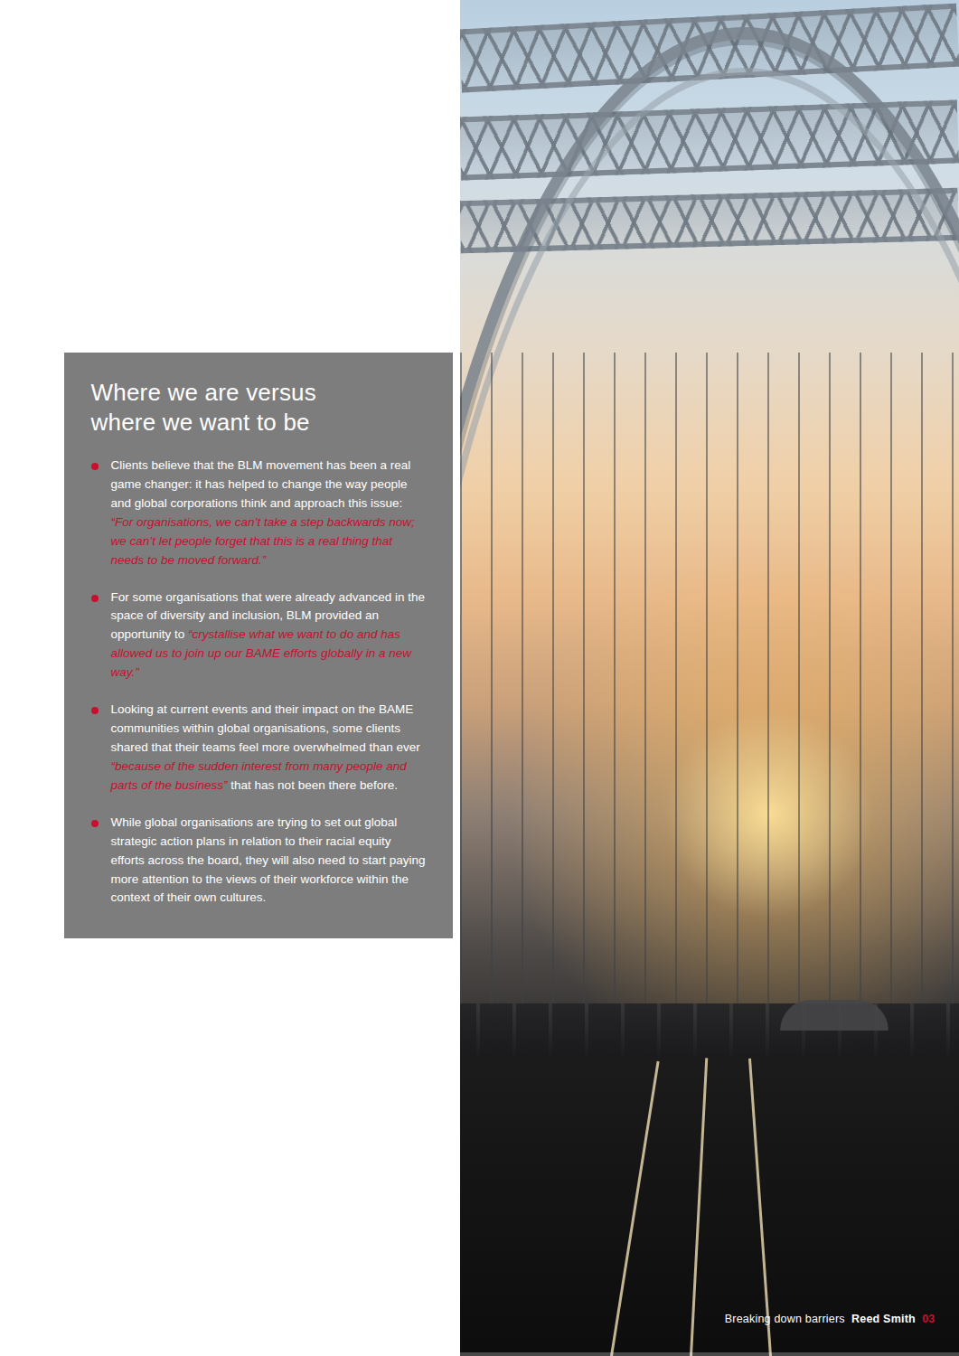Where we are versus
where we want to be
Clients believe that the BLM movement has been a real game changer: it has helped to change the way people and global corporations think and approach this issue: “For organisations, we can’t take a step backwards now; we can’t let people forget that this is a real thing that needs to be moved forward.”
For some organisations that were already advanced in the space of diversity and inclusion, BLM provided an opportunity to “crystallise what we want to do and has allowed us to join up our BAME efforts globally in a new way.”
Looking at current events and their impact on the BAME communities within global organisations, some clients shared that their teams feel more overwhelmed than ever “because of the sudden interest from many people and parts of the business” that has not been there before.
While global organisations are trying to set out global strategic action plans in relation to their racial equity efforts across the board, they will also need to start paying more attention to the views of their workforce within the context of their own cultures.
Breaking down barriers Reed Smith 03